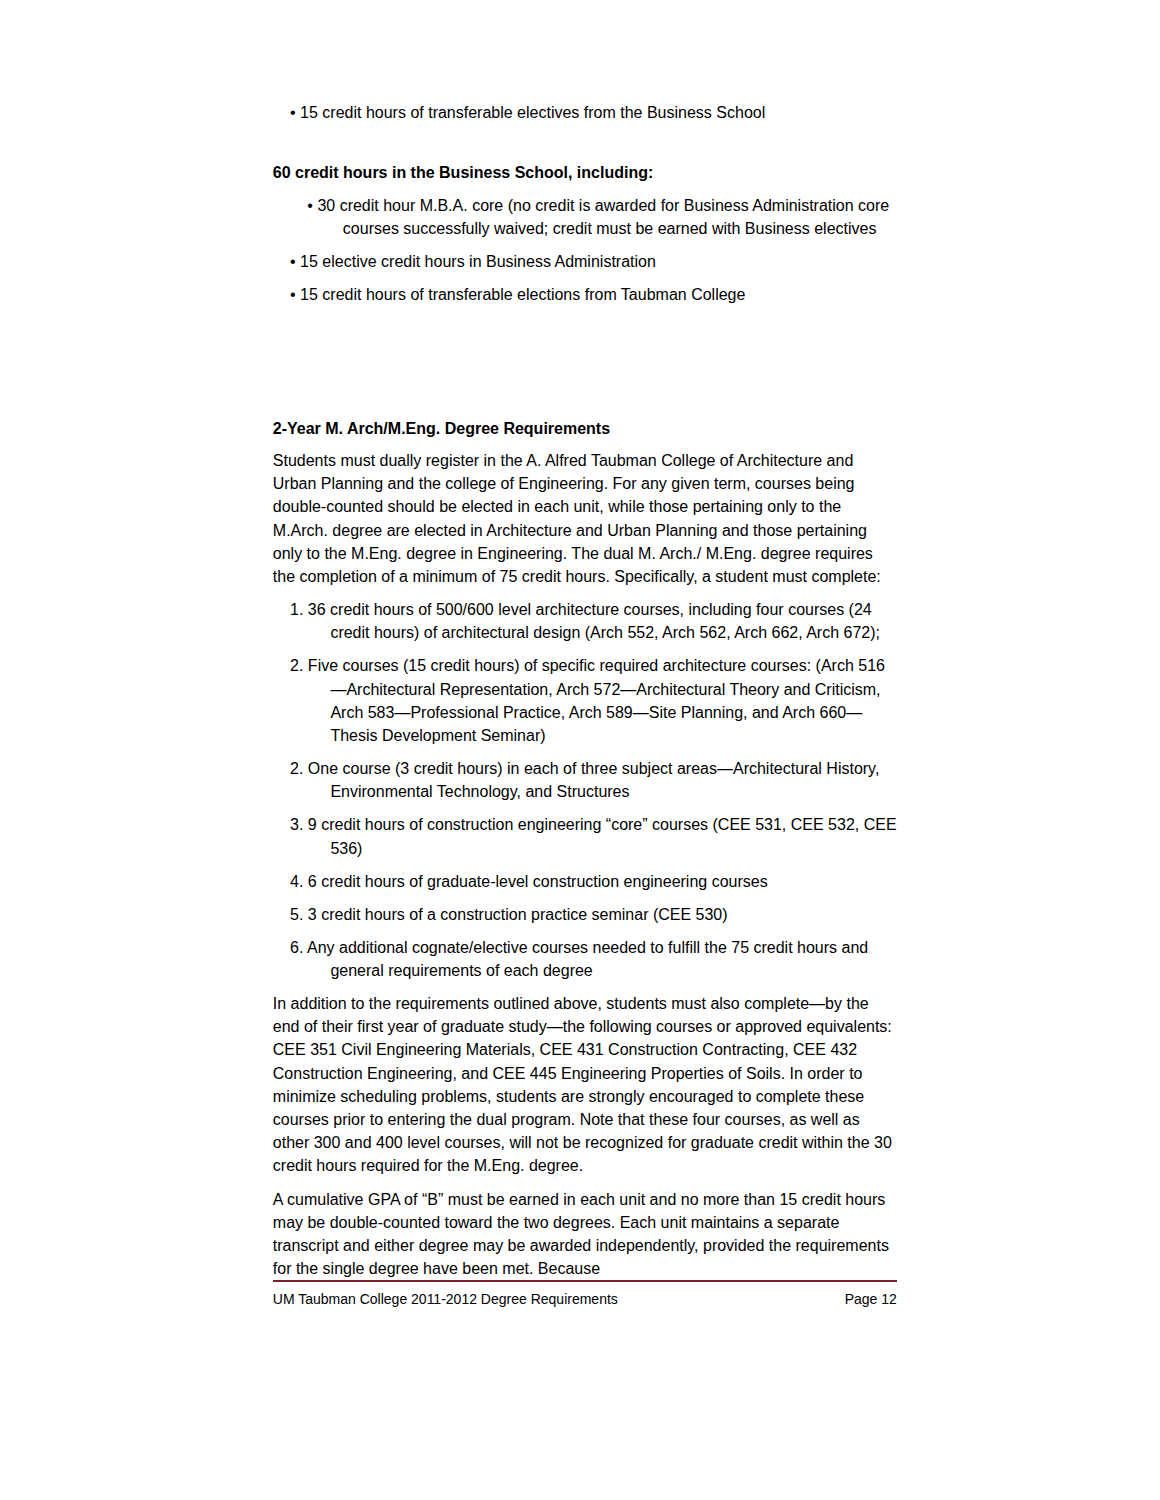• 15 credit hours of transferable electives from the Business School
60 credit hours in the Business School, including:
• 30 credit hour M.B.A. core (no credit is awarded for Business Administration core courses successfully waived; credit must be earned with Business electives
• 15 elective credit hours in Business Administration
• 15 credit hours of transferable elections from Taubman College
2-Year M. Arch/M.Eng. Degree Requirements
Students must dually register in the A. Alfred Taubman College of Architecture and Urban Planning and the college of Engineering. For any given term, courses being double-counted should be elected in each unit, while those pertaining only to the M.Arch. degree are elected in Architecture and Urban Planning and those pertaining only to the M.Eng. degree in Engineering. The dual M. Arch./ M.Eng. degree requires the completion of a minimum of 75 credit hours. Specifically, a student must complete:
1. 36 credit hours of 500/600 level architecture courses, including four courses (24 credit hours) of architectural design (Arch 552, Arch 562, Arch 662, Arch 672);
2. Five courses (15 credit hours) of specific required architecture courses: (Arch 516—Architectural Representation, Arch 572—Architectural Theory and Criticism, Arch 583—Professional Practice, Arch 589—Site Planning, and Arch 660—Thesis Development Seminar)
2. One course (3 credit hours) in each of three subject areas—Architectural History, Environmental Technology, and Structures
3. 9 credit hours of construction engineering “core” courses (CEE 531, CEE 532, CEE 536)
4. 6 credit hours of graduate-level construction engineering courses
5. 3 credit hours of a construction practice seminar (CEE 530)
6. Any additional cognate/elective courses needed to fulfill the 75 credit hours and general requirements of each degree
In addition to the requirements outlined above, students must also complete—by the end of their first year of graduate study—the following courses or approved equivalents: CEE 351 Civil Engineering Materials, CEE 431 Construction Contracting, CEE 432 Construction Engineering, and CEE 445 Engineering Properties of Soils. In order to minimize scheduling problems, students are strongly encouraged to complete these courses prior to entering the dual program. Note that these four courses, as well as other 300 and 400 level courses, will not be recognized for graduate credit within the 30 credit hours required for the M.Eng. degree.
A cumulative GPA of “B” must be earned in each unit and no more than 15 credit hours may be double-counted toward the two degrees. Each unit maintains a separate transcript and either degree may be awarded independently, provided the requirements for the single degree have been met. Because
UM Taubman College 2011-2012 Degree Requirements Page 12